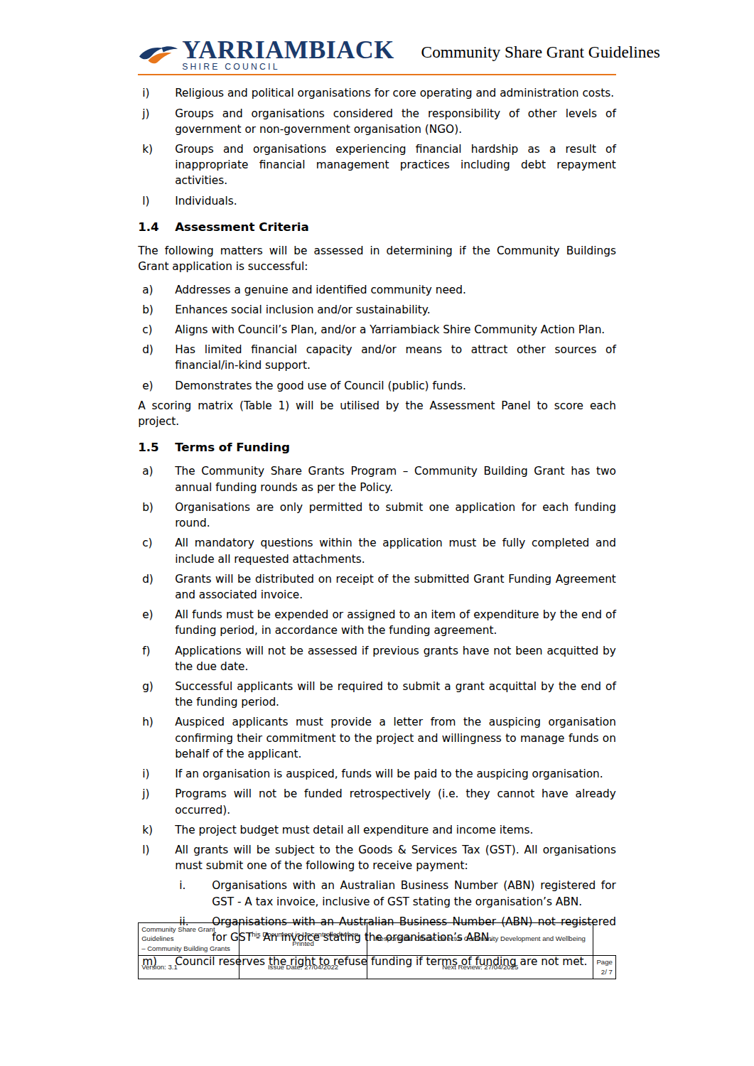YARRIAMBIACK SHIRE COUNCIL
Community Share Grant Guidelines
i) Religious and political organisations for core operating and administration costs.
j) Groups and organisations considered the responsibility of other levels of government or non-government organisation (NGO).
k) Groups and organisations experiencing financial hardship as a result of inappropriate financial management practices including debt repayment activities.
l) Individuals.
1.4 Assessment Criteria
The following matters will be assessed in determining if the Community Buildings Grant application is successful:
a) Addresses a genuine and identified community need.
b) Enhances social inclusion and/or sustainability.
c) Aligns with Council’s Plan, and/or a Yarriambiack Shire Community Action Plan.
d) Has limited financial capacity and/or means to attract other sources of financial/in-kind support.
e) Demonstrates the good use of Council (public) funds.
A scoring matrix (Table 1) will be utilised by the Assessment Panel to score each project.
1.5 Terms of Funding
a) The Community Share Grants Program – Community Building Grant has two annual funding rounds as per the Policy.
b) Organisations are only permitted to submit one application for each funding round.
c) All mandatory questions within the application must be fully completed and include all requested attachments.
d) Grants will be distributed on receipt of the submitted Grant Funding Agreement and associated invoice.
e) All funds must be expended or assigned to an item of expenditure by the end of funding period, in accordance with the funding agreement.
f) Applications will not be assessed if previous grants have not been acquitted by the due date.
g) Successful applicants will be required to submit a grant acquittal by the end of the funding period.
h) Auspiced applicants must provide a letter from the auspicing organisation confirming their commitment to the project and willingness to manage funds on behalf of the applicant.
i) If an organisation is auspiced, funds will be paid to the auspicing organisation.
j) Programs will not be funded retrospectively (i.e. they cannot have already occurred).
k) The project budget must detail all expenditure and income items.
l) All grants will be subject to the Goods & Services Tax (GST). All organisations must submit one of the following to receive payment:
i. Organisations with an Australian Business Number (ABN) registered for GST - A tax invoice, inclusive of GST stating the organisation’s ABN.
ii. Organisations with an Australian Business Number (ABN) not registered for GST - An invoice stating the organisation’s ABN.
m) Council reserves the right to refuse funding if terms of funding are not met.
| Community Share Grant Guidelines – Community Building Grants | This Document is Uncontrolled when Printed | Responsible Officer: Director Community Development and Wellbeing |
| Version: 3.1 | Issue Date: 27/04/2022 | Next Review: 27/04/2025 | Page 2/ 7 |